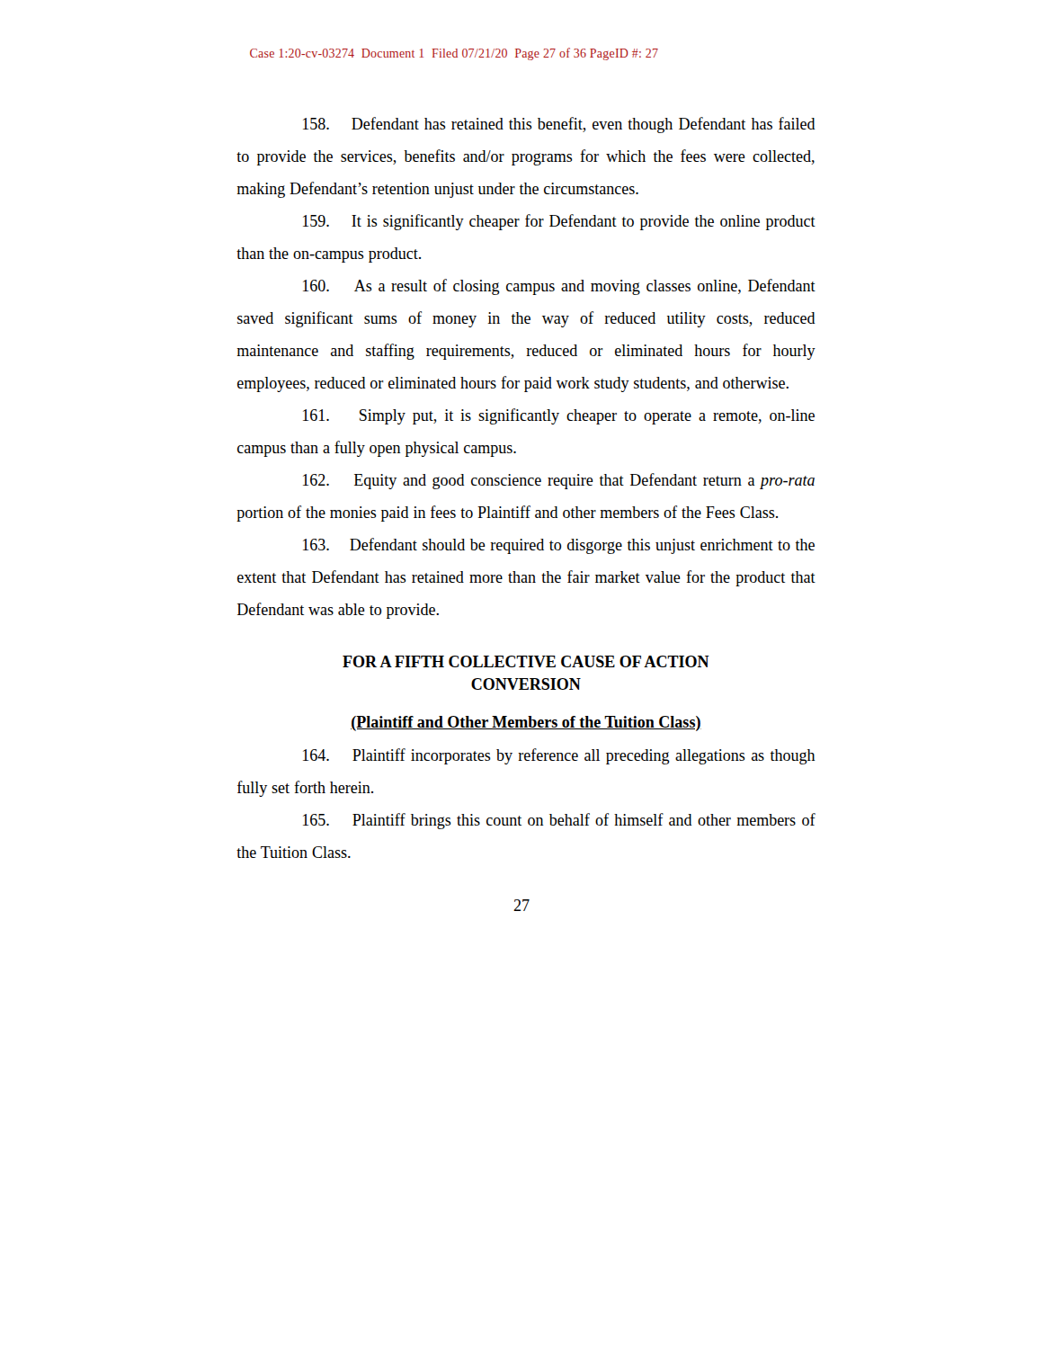Case 1:20-cv-03274 Document 1 Filed 07/21/20 Page 27 of 36 PageID #: 27
158. Defendant has retained this benefit, even though Defendant has failed to provide the services, benefits and/or programs for which the fees were collected, making Defendant’s retention unjust under the circumstances.
159. It is significantly cheaper for Defendant to provide the online product than the on-campus product.
160. As a result of closing campus and moving classes online, Defendant saved significant sums of money in the way of reduced utility costs, reduced maintenance and staffing requirements, reduced or eliminated hours for hourly employees, reduced or eliminated hours for paid work study students, and otherwise.
161. Simply put, it is significantly cheaper to operate a remote, on-line campus than a fully open physical campus.
162. Equity and good conscience require that Defendant return a pro-rata portion of the monies paid in fees to Plaintiff and other members of the Fees Class.
163. Defendant should be required to disgorge this unjust enrichment to the extent that Defendant has retained more than the fair market value for the product that Defendant was able to provide.
FOR A FIFTH COLLECTIVE CAUSE OF ACTION
CONVERSION
(Plaintiff and Other Members of the Tuition Class)
164. Plaintiff incorporates by reference all preceding allegations as though fully set forth herein.
165. Plaintiff brings this count on behalf of himself and other members of the Tuition Class.
27